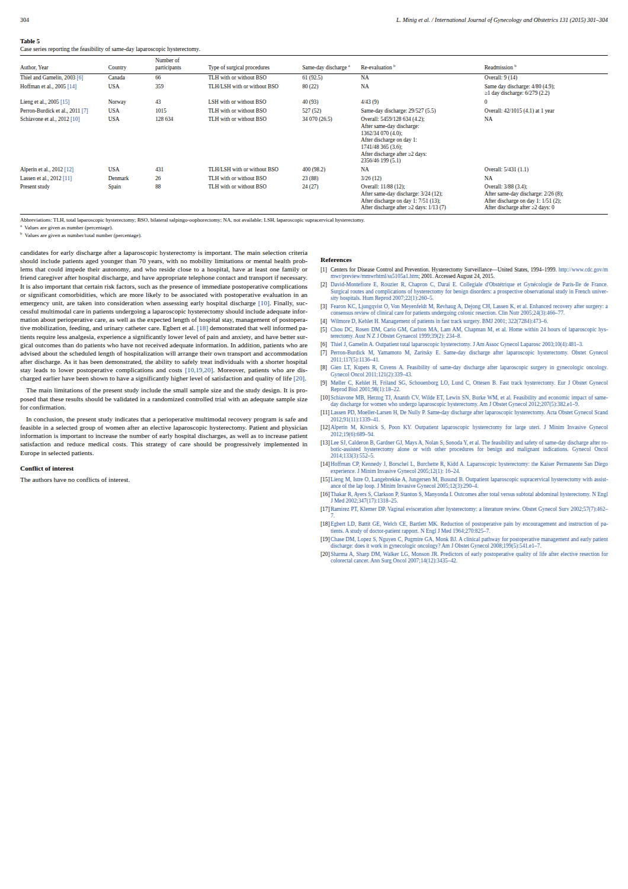304 L. Minig et al. / International Journal of Gynecology and Obstetrics 131 (2015) 301–304
Table 5
Case series reporting the feasibility of same-day laparoscopic hysterectomy.
| Author, Year | Country | Number of participants | Type of surgical procedures | Same-day discharge a | Re-evaluation b | Readmission b |
| --- | --- | --- | --- | --- | --- | --- |
| Thiel and Gamelin, 2003 [6] | Canada | 66 | TLH with or without BSO | 61 (92.5) | NA | Overall: 9 (14) |
| Hoffman et al., 2005 [14] | USA | 359 | TLH/LSH with or without BSO | 80 (22) | NA | Same day discharge: 4/80 (4.9); ≥1 day discharge: 6/279 (2.2) |
| Lieng et al., 2005 [15] | Norway | 43 | LSH with or without BSO | 40 (93) | 4/43 (9) | 0 |
| Perron-Burdick et al., 2011 [7] | USA | 1015 | TLH with or without BSO | 527 (52) | Same-day discharge: 29/527 (5.5) | Overall: 42/1015 (4.1) at 1 year |
| Schiavone et al., 2012 [10] | USA | 128 634 | TLH with or without BSO | 34 070 (26.5) | Overall: 5459/128 634 (4.2); After same-day discharge: 1362/34 070 (4.0); After discharge on day 1: 1741/48 365 (3.6); After discharge after ≥2 days: 2356/46 199 (5.1) | NA |
| Alperin et al., 2012 [12] | USA | 431 | TLH/LSH with or without BSO | 400 (98.2) | NA | Overall: 5/431 (1.1) |
| Lassen et al., 2012 [11] | Denmark | 26 | TLH with or without BSO | 23 (88) | 3/26 (12) | NA |
| Present study | Spain | 88 | TLH with or without BSO | 24 (27) | Overall: 11/88 (12); After same-day discharge: 3/24 (12); After discharge on day 1: 7/51 (13); After discharge after ≥2 days: 1/13 (7) | Overall: 3/88 (3.4); After same-day discharge: 2/26 (8); After discharge on day 1: 1/51 (2); After discharge after ≥2 days: 0 |
Abbreviations: TLH, total laparoscopic hysterectomy; BSO, bilateral salpingo-oophorectomy; NA, not available; LSH, laparoscopic supracervical hysterectomy.
a Values are given as number (percentage).
b Values are given as number/total number (percentage).
candidates for early discharge after a laparoscopic hysterectomy is important. The main selection criteria should include patients aged younger than 70 years, with no mobility limitations or mental health problems that could impede their autonomy, and who reside close to a hospital, have at least one family or friend caregiver after hospital discharge, and have appropriate telephone contact and transport if necessary. It is also important that certain risk factors, such as the presence of immediate postoperative complications or significant comorbidities, which are more likely to be associated with postoperative evaluation in an emergency unit, are taken into consideration when assessing early hospital discharge [10]. Finally, successful multimodal care in patients undergoing a laparoscopic hysterectomy should include adequate information about perioperative care, as well as the expected length of hospital stay, management of postoperative mobilization, feeding, and urinary catheter care. Egbert et al. [18] demonstrated that well informed patients require less analgesia, experience a significantly lower level of pain and anxiety, and have better surgical outcomes than do patients who have not received adequate information. In addition, patients who are advised about the scheduled length of hospitalization will arrange their own transport and accommodation after discharge. As it has been demonstrated, the ability to safely treat individuals with a shorter hospital stay leads to lower postoperative complications and costs [10,19,20]. Moreover, patients who are discharged earlier have been shown to have a significantly higher level of satisfaction and quality of life [20].
The main limitations of the present study include the small sample size and the study design. It is proposed that these results should be validated in a randomized controlled trial with an adequate sample size for confirmation.
In conclusion, the present study indicates that a perioperative multimodal recovery program is safe and feasible in a selected group of women after an elective laparoscopic hysterectomy. Patient and physician information is important to increase the number of early hospital discharges, as well as to increase patient satisfaction and reduce medical costs. This strategy of care should be progressively implemented in Europe in selected patients.
Conflict of interest
The authors have no conflicts of interest.
References
Centers for Disease Control and Prevention. Hysterectomy Surveillance—United States, 1994–1999. http://www.cdc.gov/mmwr/preview/mmwrhtml/ss5105a1.htm; 2001. Accessed August 24, 2015.
David-Montefiore E, Rouzier R, Chapron C, Daraï E. Collegiale d'Obstétrique et Gynécologie de Paris-Ile de France. Surgical routes and complications of hysterectomy for benign disorders: a prospective observational study in French university hospitals. Hum Reprod 2007;22(1):260–5.
Fearon KC, Ljungqvist O, Von Meyenfeldt M, Revhaug A, Dejong CH, Lassen K, et al. Enhanced recovery after surgery: a consensus review of clinical care for patients undergoing colonic resection. Clin Nutr 2005;24(3):466–77.
Wilmore D, Kehlet H. Management of patients in fast track surgery. BMJ 2001; 322(7284):473–6.
Chou DC, Rosen DM, Cario GM, Carlton MA, Lam AM, Chapman M, et al. Home within 24 hours of laparoscopic hysterectomy. Aust N Z J Obstet Gynaecol 1999;39(2): 234–8.
Thiel J, Gamelin A. Outpatient total laparoscopic hysterectomy. J Am Assoc Gynecol Laparosc 2003;10(4):481–3.
Perron-Burdick M, Yamamoto M, Zaritsky E. Same-day discharge after laparoscopic hysterectomy. Obstet Gynecol 2011;117(5):1136–41.
Gien LT, Kupets R, Covens A. Feasibility of same-day discharge after laparoscopic surgery in gynecologic oncology. Gynecol Oncol 2011;121(2):339–43.
Møller C, Kehlet H, Friland SG, Schouenborg LO, Lund C, Ottesen B. Fast track hysterectomy. Eur J Obstet Gynecol Reprod Biol 2001;98(1):18–22.
Schiavone MB, Herzog TJ, Ananth CV, Wilde ET, Lewin SN, Burke WM, et al. Feasibility and economic impact of same-day discharge for women who undergo laparoscopic hysterectomy. Am J Obstet Gynecol 2012;207(5):382.e1–9.
Lassen PD, Moeller-Larsen H, De Nully P. Same-day discharge after laparoscopic hysterectomy. Acta Obstet Gynecol Scand 2012;91(11):1339–41.
Alperin M, Kivnick S, Poon KY. Outpatient laparoscopic hysterectomy for large uteri. J Minim Invasive Gynecol 2012;19(6):689–94.
Lee SJ, Calderon B, Gardner GJ, Mays A, Nolan S, Sonoda Y, et al. The feasibility and safety of same-day discharge after robotic-assisted hysterectomy alone or with other procedures for benign and malignant indications. Gynecol Oncol 2014;133(3):552–5.
Hoffman CP, Kennedy J, Borschel L, Burchette R, Kidd A. Laparoscopic hysterectomy: the Kaiser Permanente San Diego experience. J Minim Invasive Gynecol 2005;12(1): 16–24.
Lieng M, Istre O, Langebrekke A, Jungersen M, Busund B. Outpatient laparoscopic supracervical hysterectomy with assistance of the lap loop. J Minim Invasive Gynecol 2005;12(3):290–4.
Thakar R, Ayers S, Clarkson P, Stanton S, Manyonda I. Outcomes after total versus subtotal abdominal hysterectomy. N Engl J Med 2002;347(17):1318–25.
Ramirez PT, Klemer DP. Vaginal evisceration after hysterectomy: a literature review. Obstet Gynecol Surv 2002;57(7):462–7.
Egbert LD, Battit GE, Welch CE, Bartlett MK. Reduction of postoperative pain by encouragement and instruction of patients. A study of doctor-patient rapport. N Engl J Med 1964;270:825–7.
Chase DM, Lopez S, Nguyen C, Pugmire GA, Monk BJ. A clinical pathway for postoperative management and early patient discharge: does it work in gynecologic oncology? Am J Obstet Gynecol 2008;199(5):541.e1–7.
Sharma A, Sharp DM, Walker LG, Monson JR. Predictors of early postoperative quality of life after elective resection for colorectal cancer. Ann Surg Oncol 2007;14(12):3435–42.